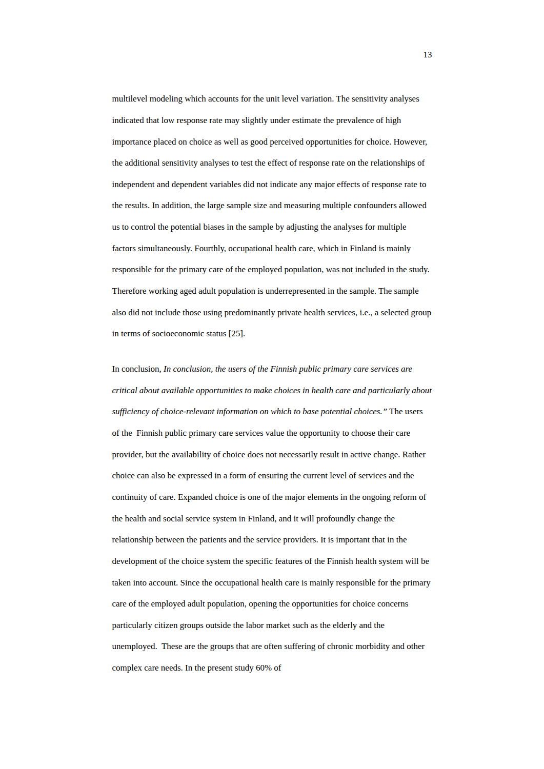13
multilevel modeling which accounts for the unit level variation. The sensitivity analyses indicated that low response rate may slightly under estimate the prevalence of high importance placed on choice as well as good perceived opportunities for choice. However, the additional sensitivity analyses to test the effect of response rate on the relationships of independent and dependent variables did not indicate any major effects of response rate to the results. In addition, the large sample size and measuring multiple confounders allowed us to control the potential biases in the sample by adjusting the analyses for multiple factors simultaneously. Fourthly, occupational health care, which in Finland is mainly responsible for the primary care of the employed population, was not included in the study. Therefore working aged adult population is underrepresented in the sample. The sample also did not include those using predominantly private health services, i.e., a selected group in terms of socioeconomic status [25].
In conclusion, In conclusion, the users of the Finnish public primary care services are critical about available opportunities to make choices in health care and particularly about sufficiency of choice-relevant information on which to base potential choices.” The users of the Finnish public primary care services value the opportunity to choose their care provider, but the availability of choice does not necessarily result in active change. Rather choice can also be expressed in a form of ensuring the current level of services and the continuity of care. Expanded choice is one of the major elements in the ongoing reform of the health and social service system in Finland, and it will profoundly change the relationship between the patients and the service providers. It is important that in the development of the choice system the specific features of the Finnish health system will be taken into account. Since the occupational health care is mainly responsible for the primary care of the employed adult population, opening the opportunities for choice concerns particularly citizen groups outside the labor market such as the elderly and the unemployed. These are the groups that are often suffering of chronic morbidity and other complex care needs. In the present study 60% of